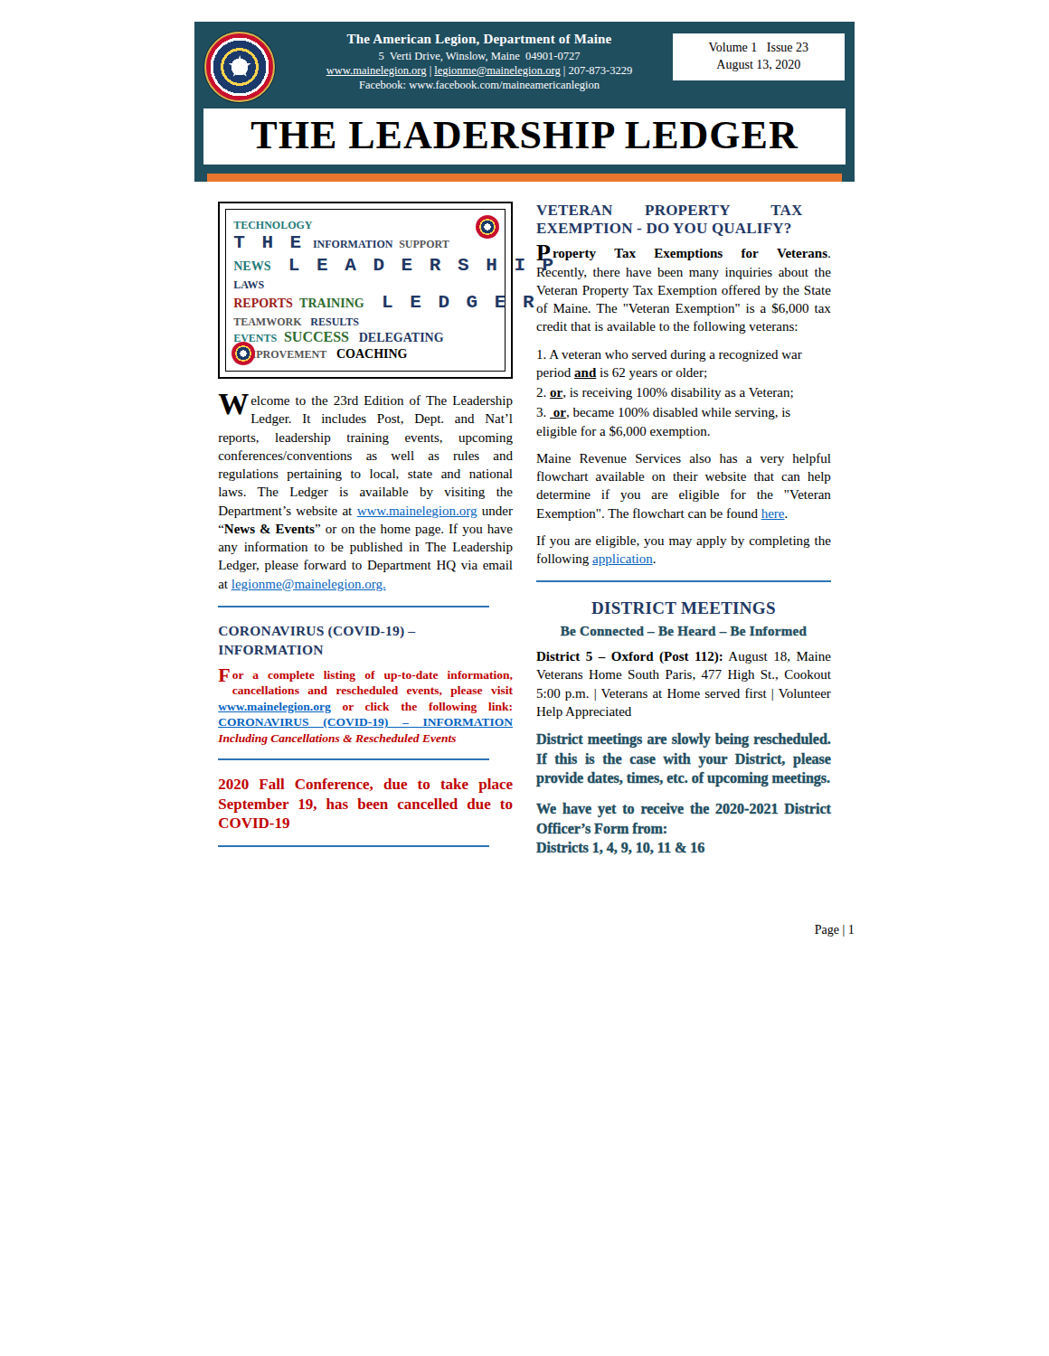| | The American Legion, Department of Maine 5 Verti Drive, Winslow, Maine 04901-0727 www.mainelegion.org / legionme@mainelegion.org / 207-873-3229 Facebook: www.facebook.com/maineamericanlegion | Volume 1 Issue 23 August 13, 2020 |
THE LEADERSHIP LEDGER
TECHNOLOGY T H E INFORMATION SUPPORT NEWS L E A D E R S H I P LAWS REPORTS TRAINING L E D G E R TEAMWORK RESULTS EVENTS SUCCESS DELEGATING IMPROVEMENT COACHING
Welcome to the 23rd Edition of The Leadership Ledger. It includes Post, Dept. and Nat’l reports, leadership training events, upcoming conferences/conventions as well as rules and regulations pertaining to local, state and national laws. The Ledger is available by visiting the Department’s website at www.mainelegion.org under “News & Events” or on the home page. If you have any information to be published in The Leadership Ledger, please forward to Department HQ via email at legionme@mainelegion.org.
CORONAVIRUS (COVID-19) –
INFORMATION
For a complete listing of up-to-date information, cancellations and rescheduled events, please visit www.mainelegion.org or click the following link: CORONAVIRUS (COVID-19) – INFORMATION Including Cancellations & Rescheduled Events
2020 Fall Conference, due to take place September 19, has been cancelled due to COVID-19
VETERAN PROPERTY TAX
EXEMPTION - DO YOU QUALIFY?
Property Tax Exemptions for Veterans. Recently, there have been many inquiries about the Veteran Property Tax Exemption offered by the State of Maine. The "Veteran Exemption" is a $6,000 tax credit that is available to the following veterans:
1. A veteran who served during a recognized war period and is 62 years or older;
2. or, is receiving 100% disability as a Veteran;
3. or, became 100% disabled while serving, is eligible for a $6,000 exemption.
Maine Revenue Services also has a very helpful flowchart available on their website that can help determine if you are eligible for the "Veteran Exemption". The flowchart can be found here.
If you are eligible, you may apply by completing the following application.
DISTRICT MEETINGS
Be Connected – Be Heard – Be Informed
District 5 – Oxford (Post 112): August 18, Maine Veterans Home South Paris, 477 High St., Cookout 5:00 p.m. | Veterans at Home served first | Volunteer Help Appreciated
District meetings are slowly being rescheduled. If this is the case with your District, please provide dates, times, etc. of upcoming meetings.
We have yet to receive the 2020-2021 District Officer’s Form from:
Districts 1, 4, 9, 10, 11 & 16
Page | 1